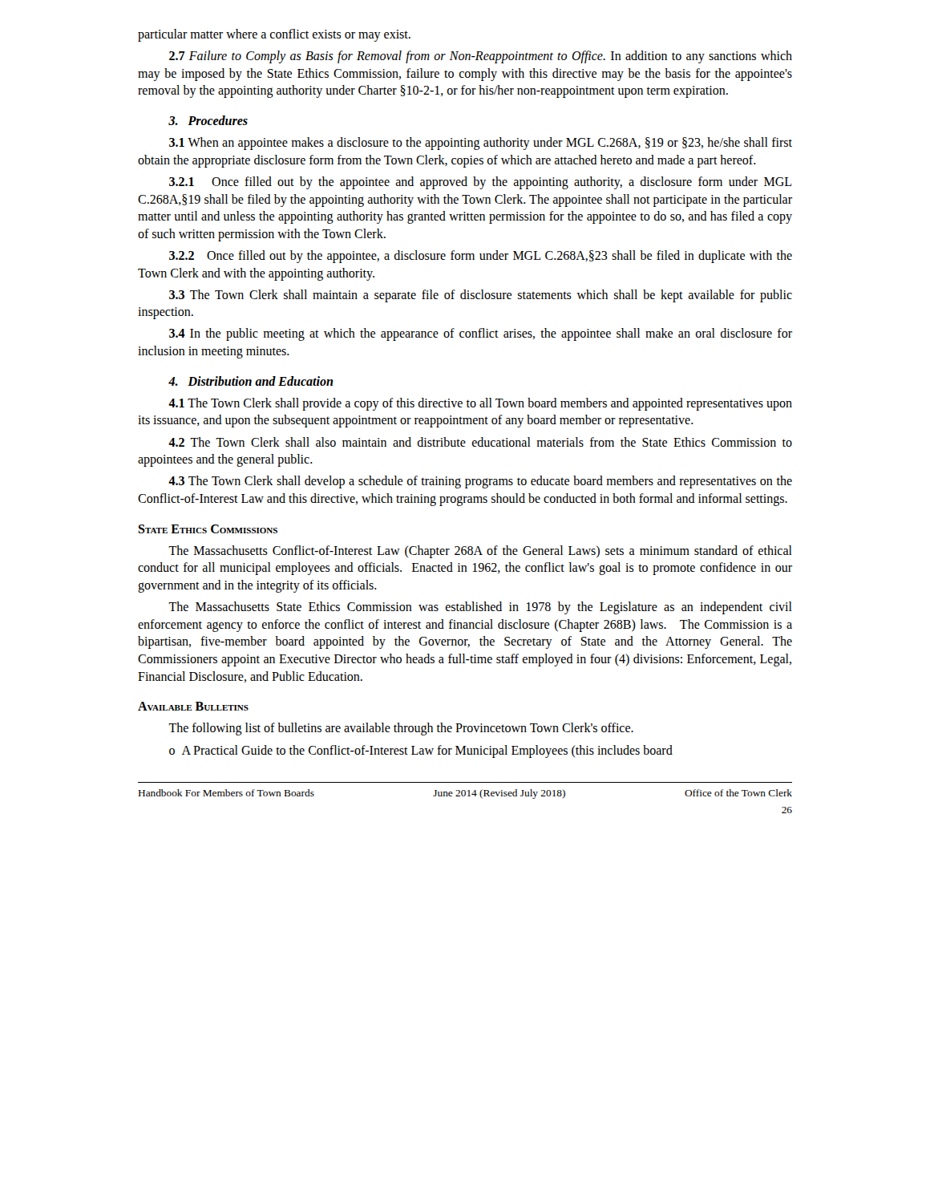particular matter where a conflict exists or may exist.
2.7 Failure to Comply as Basis for Removal from or Non-Reappointment to Office. In addition to any sanctions which may be imposed by the State Ethics Commission, failure to comply with this directive may be the basis for the appointee's removal by the appointing authority under Charter §10-2-1, or for his/her non-reappointment upon term expiration.
3. Procedures
3.1 When an appointee makes a disclosure to the appointing authority under MGL C.268A, §19 or §23, he/she shall first obtain the appropriate disclosure form from the Town Clerk, copies of which are attached hereto and made a part hereof.
3.2.1 Once filled out by the appointee and approved by the appointing authority, a disclosure form under MGL C.268A,§19 shall be filed by the appointing authority with the Town Clerk. The appointee shall not participate in the particular matter until and unless the appointing authority has granted written permission for the appointee to do so, and has filed a copy of such written permission with the Town Clerk.
3.2.2 Once filled out by the appointee, a disclosure form under MGL C.268A,§23 shall be filed in duplicate with the Town Clerk and with the appointing authority.
3.3 The Town Clerk shall maintain a separate file of disclosure statements which shall be kept available for public inspection.
3.4 In the public meeting at which the appearance of conflict arises, the appointee shall make an oral disclosure for inclusion in meeting minutes.
4. Distribution and Education
4.1 The Town Clerk shall provide a copy of this directive to all Town board members and appointed representatives upon its issuance, and upon the subsequent appointment or reappointment of any board member or representative.
4.2 The Town Clerk shall also maintain and distribute educational materials from the State Ethics Commission to appointees and the general public.
4.3 The Town Clerk shall develop a schedule of training programs to educate board members and representatives on the Conflict-of-Interest Law and this directive, which training programs should be conducted in both formal and informal settings.
State Ethics Commissions
The Massachusetts Conflict-of-Interest Law (Chapter 268A of the General Laws) sets a minimum standard of ethical conduct for all municipal employees and officials. Enacted in 1962, the conflict law's goal is to promote confidence in our government and in the integrity of its officials.
The Massachusetts State Ethics Commission was established in 1978 by the Legislature as an independent civil enforcement agency to enforce the conflict of interest and financial disclosure (Chapter 268B) laws. The Commission is a bipartisan, five-member board appointed by the Governor, the Secretary of State and the Attorney General. The Commissioners appoint an Executive Director who heads a full-time staff employed in four (4) divisions: Enforcement, Legal, Financial Disclosure, and Public Education.
Available Bulletins
The following list of bulletins are available through the Provincetown Town Clerk's office.
A Practical Guide to the Conflict-of-Interest Law for Municipal Employees (this includes board
Handbook For Members of Town Boards June 2014 (Revised July 2018) Office of the Town Clerk
26